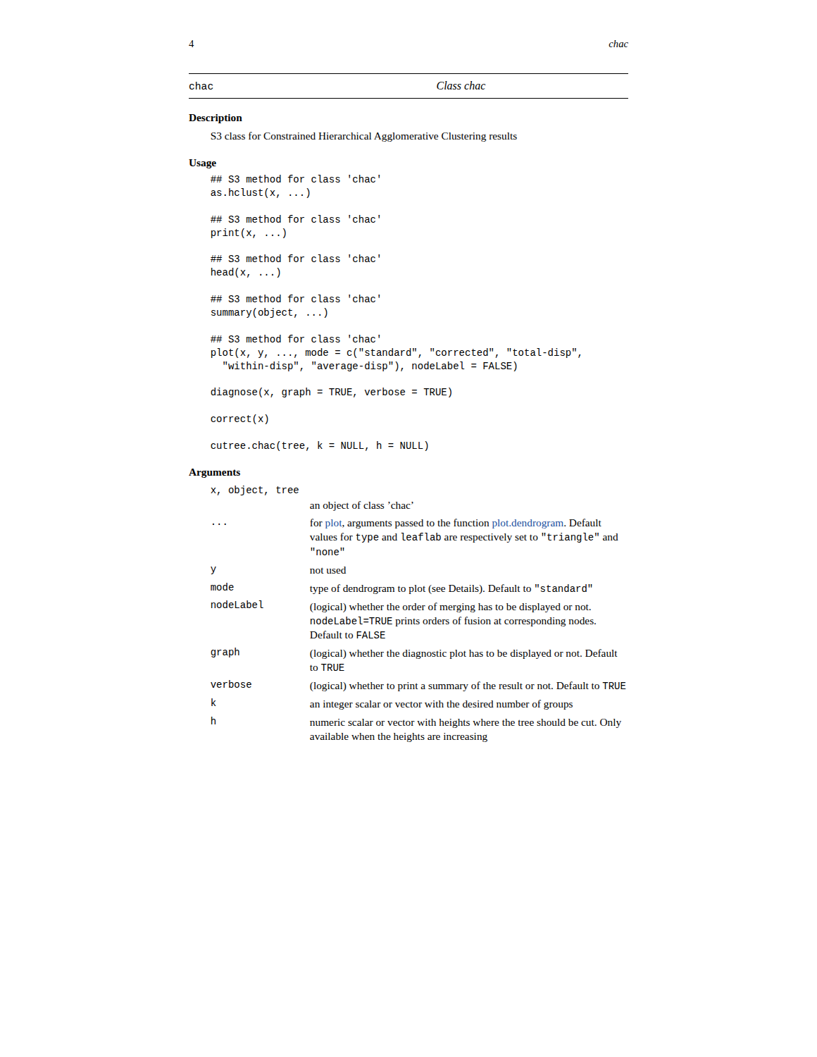4 chac
chac
Class chac
Description
S3 class for Constrained Hierarchical Agglomerative Clustering results
Usage
## S3 method for class 'chac'
as.hclust(x, ...)

## S3 method for class 'chac'
print(x, ...)

## S3 method for class 'chac'
head(x, ...)

## S3 method for class 'chac'
summary(object, ...)

## S3 method for class 'chac'
plot(x, y, ..., mode = c("standard", "corrected", "total-disp",
  "within-disp", "average-disp"), nodeLabel = FALSE)

diagnose(x, graph = TRUE, verbose = TRUE)

correct(x)

cutree.chac(tree, k = NULL, h = NULL)
Arguments
| x, object, tree |
| | an object of class ’chac’ |
| ... | for plot , arguments passed to the function plot.dendrogram . Default values for type and leaflab are respectively set to "triangle" and "none" |
| y | not used |
| mode | type of dendrogram to plot (see Details). Default to "standard" |
| nodeLabel | (logical) whether the order of merging has to be displayed or not. nodeLabel=TRUE prints orders of fusion at corresponding nodes. Default to FALSE |
| graph | (logical) whether the diagnostic plot has to be displayed or not. Default to TRUE |
| verbose | (logical) whether to print a summary of the result or not. Default to TRUE |
| k | an integer scalar or vector with the desired number of groups |
| h | numeric scalar or vector with heights where the tree should be cut. Only available when the heights are increasing |